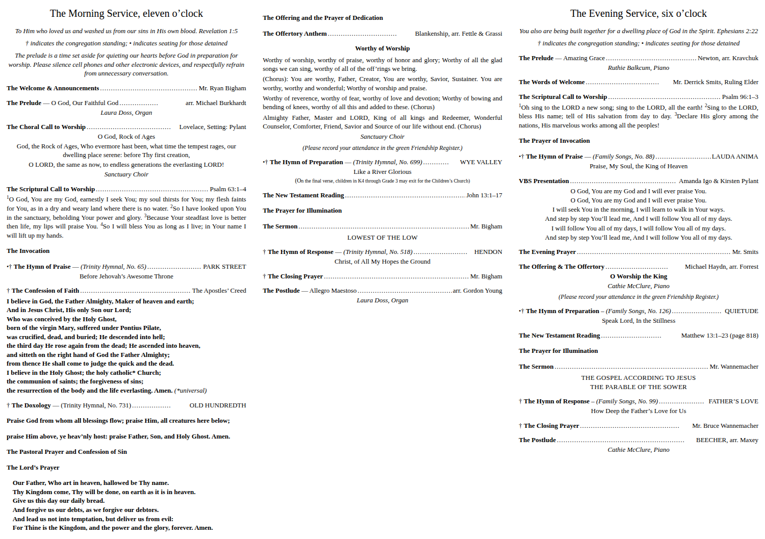The Morning Service, eleven o’clock
To Him who loved us and washed us from our sins in His own blood. Revelation 1:5
† indicates the congregation standing; • indicates seating for those detained
The prelude is a time set aside for quieting our hearts before God in preparation for worship. Please silence cell phones and other electronic devices, and respectfully refrain from unnecessary conversation.
The Welcome & Announcements .................................................................. Mr. Ryan Bigham
The Prelude — O God, Our Faithful God .................. arr. Michael Burkhardt
Laura Doss, Organ
The Choral Call to Worship ....................................... Lovelace, Setting: Pylant
O God, Rock of Ages
God, the Rock of Ages, Who evermore hast been, what time the tempest rages, our dwelling place serene: before Thy first creation,
O LORD, the same as now, to endless generations the everlasting LORD!
Sanctuary Choir
The Scriptural Call to Worship .................................................... Psalm 63:1–4
1O God, You are my God, earnestly I seek You; my soul thirsts for You; my flesh faints for You, as in a dry and weary land where there is no water. 2So I have looked upon You in the sanctuary, beholding Your power and glory. 3Because Your steadfast love is better then life, my lips will praise You. 4So I will bless You as long as I live; in Your name I will lift up my hands.
The Invocation
•† The Hymn of Praise — (Trinity Hymnal, No. 65) ......................... PARK STREET
Before Jehovah’s Awesome Throne
† The Confession of Faith .................................................... The Apostles’ Creed
I believe in God, the Father Almighty, Maker of heaven and earth;
And in Jesus Christ, His only Son our Lord;
Who was conceived by the Holy Ghost,
born of the virgin Mary, suffered under Pontius Pilate,
was crucified, dead, and buried; He descended into hell;
the third day He rose again from the dead; He ascended into heaven,
and sitteth on the right hand of God the Father Almighty;
from thence He shall come to judge the quick and the dead.
I believe in the Holy Ghost; the holy catholic* Church;
the communion of saints; the forgiveness of sins;
the resurrection of the body and the life everlasting. Amen. (*universal)
† The Doxology — (Trinity Hymnal, No. 731) .................. OLD HUNDREDTH
Praise God from whom all blessings flow; praise Him, all creatures here below;
praise Him above, ye heav’nly host: praise Father, Son, and Holy Ghost. Amen.
The Pastoral Prayer and Confession of Sin
The Lord’s Prayer
Our Father, Who art in heaven, hallowed be Thy name.
Thy Kingdom come, Thy will be done, on earth as it is in heaven.
Give us this day our daily bread.
And forgive us our debts, as we forgive our debtors.
And lead us not into temptation, but deliver us from evil:
For Thine is the Kingdom, and the power and the glory, forever. Amen.
The Offering and the Prayer of Dedication
The Offertory Anthem ................................ Blankenship, arr. Fettle & Grassi
Worthy of Worship
Worthy of worship, worthy of praise, worthy of honor and glory; Worthy of all the glad songs we can sing, worthy of all of the off’rings we bring.
(Chorus): You are worthy, Father, Creator, You are worthy, Savior, Sustainer. You are worthy, worthy and wonderful; Worthy of worship and praise.
Worthy of reverence, worthy of fear, worthy of love and devotion; Worthy of bowing and bending of knees, worthy of all this and added to these. (Chorus)
Almighty Father, Master and LORD, King of all kings and Redeemer, Wonderful Counselor, Comforter, Friend, Savior and Source of our life without end. (Chorus)
Sanctuary Choir
(Please record your attendance in the green Friendship Register.)
•† The Hymn of Preparation — (Trinity Hymnal, No. 699) ............ WYE VALLEY
Like a River Glorious
(On the final verse, children in K4 through Grade 3 may exit for the Children’s Church)
The New Testament Reading ........................................................... John 13:1–17
The Prayer for Illumination
The Sermon .................................................................................. Mr. Bigham
LOWEST OF THE LOW
† The Hymn of Response — (Trinity Hymnal, No. 518) ......................... HENDON
Christ, of All My Hopes the Ground
† The Closing Prayer ............................................................................................. Mr. Bigham
The Postlude — Allegro Maestoso ............................................... arr. Gordon Young
Laura Doss, Organ
The Evening Service, six o’clock
You also are being built together for a dwelling place of God in the Spirit. Ephesians 2:22
† indicates the congregation standing; • indicates seating for those detained
The Prelude — Amazing Grace .......................................... Newton, arr. Kravchuk
Ruthie Balkcum, Piano
The Words of Welcome .................................. Mr. Derrick Smits, Ruling Elder
The Scriptural Call to Worship .......................................................... Psalm 96:1–3
1Oh sing to the LORD a new song; sing to the LORD, all the earth! 2Sing to the LORD, bless His name; tell of His salvation from day to day. 3Declare His glory among the nations, His marvelous works among all the peoples!
The Prayer of Invocation
•† The Hymn of Praise — (Family Songs, No. 88) .............................. LAUDA ANIMA
Praise, My Soul, the King of Heaven
VBS Presentation ................................................. Amanda Igo & Kirsten Pylant
O God, You are my God and I will ever praise You.
O God, You are my God and I will ever praise You.
I will seek You in the morning, I will learn to walk in Your ways.
And step by step You’ll lead me, And I will follow You all of my days.
I will follow You all of my days, I will follow You all of my days.
And step by step You’ll lead me, And I will follow You all of my days.
The Evening Prayer ................................................................................. Mr. Smits
The Offering & The Offertory ............................. Michael Haydn, arr. Forrest
O Worship the King
Cathie McClure, Piano
(Please record your attendance in the green Friendship Register.)
•† The Hymn of Preparation – (Family Songs, No. 126) ....................... QUIETUDE
Speak Lord, In the Stillness
The New Testament Reading ............................ Matthew 13:1–23 (page 818)
The Prayer for Illumination
The Sermon ............................................................................. Mr. Wannemacher
THE GOSPEL ACCORDING TO JESUS
THE PARABLE OF THE SOWER
† The Hymn of Response – (Family Songs, No. 99) ..................... FATHER’S LOVE
How Deep the Father’s Love for Us
† The Closing Prayer .............................................. Mr. Bruce Wannemacher
The Postlude ........................................................... BEECHER, arr. Maxey
Cathie McClure, Piano